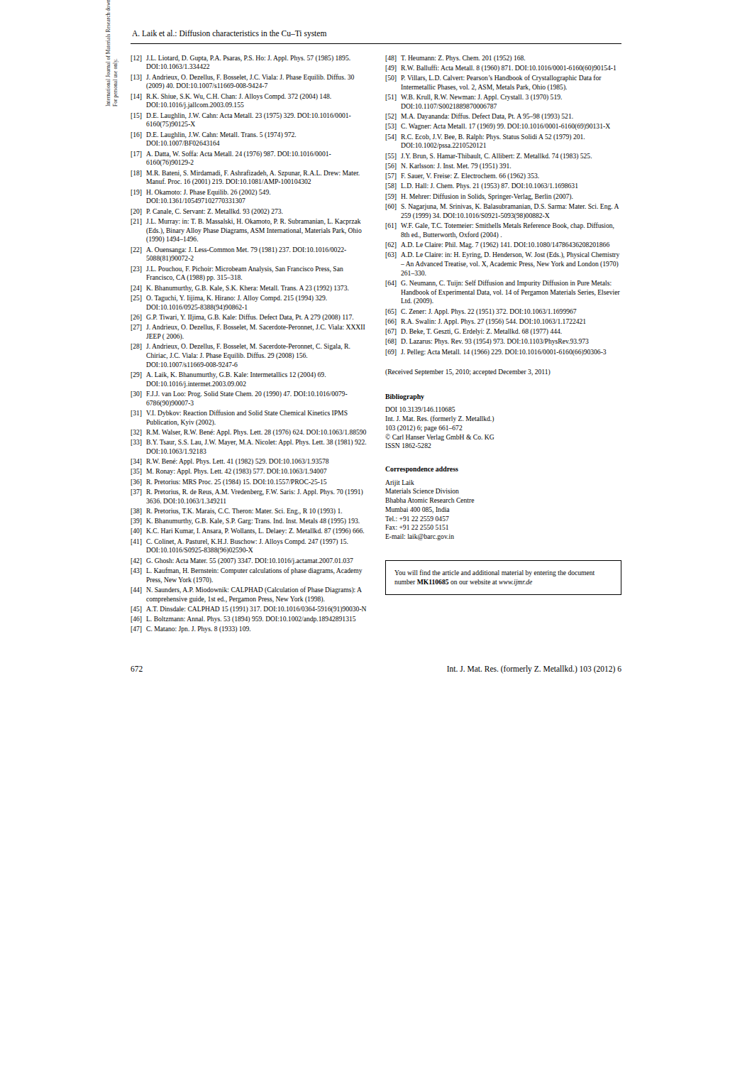International Journal of Materials Research downloaded from www.hanser-elibrary.com by Harvard on December 27, 2014
For personal use only.
A. Laik et al.: Diffusion characteristics in the Cu–Ti system
[12] J.L. Liotard, D. Gupta, P.A. Psaras, P.S. Ho: J. Appl. Phys. 57 (1985) 1895. DOI:10.1063/1.334422
[13] J. Andrieux, O. Dezellus, F. Bosselet, J.C. Viala: J. Phase Equilib. Diffus. 30 (2009) 40. DOI:10.1007/s11669-008-9424-7
[14] R.K. Shiue, S.K. Wu, C.H. Chan: J. Alloys Compd. 372 (2004) 148. DOI:10.1016/j.jallcom.2003.09.155
[15] D.E. Laughlin, J.W. Cahn: Acta Metall. 23 (1975) 329. DOI:10.1016/0001-6160(75)90125-X
[16] D.E. Laughlin, J.W. Cahn: Metall. Trans. 5 (1974) 972. DOI:10.1007/BF02643164
[17] A. Datta, W. Soffa: Acta Metall. 24 (1976) 987. DOI:10.1016/0001-6160(76)90129-2
[18] M.R. Bateni, S. Mirdamadi, F. Ashrafizadeh, A. Szpunar, R.A.L. Drew: Mater. Manuf. Proc. 16 (2001) 219. DOI:10.1081/AMP-100104302
[19] H. Okamoto: J. Phase Equilib. 26 (2002) 549. DOI:10.1361/105497102770331307
[20] P. Canale, C. Servant: Z. Metallkd. 93 (2002) 273.
[21] J.L. Murray: in: T. B. Massalski, H. Okamoto, P. R. Subramanian, L. Kacprzak (Eds.), Binary Alloy Phase Diagrams, ASM International, Materials Park, Ohio (1990) 1494–1496.
[22] A. Ouensanga: J. Less-Common Met. 79 (1981) 237. DOI:10.1016/0022-5088(81)90072-2
[23] J.L. Pouchou, F. Pichoir: Microbeam Analysis, San Francisco Press, San Francisco, CA (1988) pp. 315–318.
[24] K. Bhanumurthy, G.B. Kale, S.K. Khera: Metall. Trans. A 23 (1992) 1373.
[25] O. Taguchi, Y. Iijima, K. Hirano: J. Alloy Compd. 215 (1994) 329. DOI:10.1016/0925-8388(94)90862-1
[26] G.P. Tiwari, Y. IIjima, G.B. Kale: Diffus. Defect Data, Pt. A 279 (2008) 117.
[27] J. Andrieux, O. Dezellus, F. Bosselet, M. Sacerdote-Peronnet, J.C. Viala: XXXII JEEP ( 2006).
[28] J. Andrieux, O. Dezellus, F. Bosselet, M. Sacerdote-Peronnet, C. Sigala, R. Chiriac, J.C. Viala: J. Phase Equilib. Diffus. 29 (2008) 156. DOI:10.1007/s11669-008-9247-6
[29] A. Laik, K. Bhanumurthy, G.B. Kale: Intermetallics 12 (2004) 69. DOI:10.1016/j.intermet.2003.09.002
[30] F.J.J. van Loo: Prog. Solid State Chem. 20 (1990) 47. DOI:10.1016/0079-6786(90)90007-3
[31] V.I. Dybkov: Reaction Diffusion and Solid State Chemical Kinetics IPMS Publication, Kyiv (2002).
[32] R.M. Walser, R.W. Bené: Appl. Phys. Lett. 28 (1976) 624. DOI:10.1063/1.88590
[33] B.Y. Tsaur, S.S. Lau, J.W. Mayer, M.A. Nicolet: Appl. Phys. Lett. 38 (1981) 922. DOI:10.1063/1.92183
[34] R.W. Bené: Appl. Phys. Lett. 41 (1982) 529. DOI:10.1063/1.93578
[35] M. Ronay: Appl. Phys. Lett. 42 (1983) 577. DOI:10.1063/1.94007
[36] R. Pretorius: MRS Proc. 25 (1984) 15. DOI:10.1557/PROC-25-15
[37] R. Pretorius, R. de Reus, A.M. Vredenberg, F.W. Saris: J. Appl. Phys. 70 (1991) 3636. DOI:10.1063/1.349211
[38] R. Pretorius, T.K. Marais, C.C. Theron: Mater. Sci. Eng., R 10 (1993) 1.
[39] K. Bhanumurthy, G.B. Kale, S.P. Garg: Trans. Ind. Inst. Metals 48 (1995) 193.
[40] K.C. Hari Kumar, I. Ansara, P. Wollants, L. Delaey: Z. Metallkd. 87 (1996) 666.
[41] C. Colinet, A. Pasturel, K.H.J. Buschow: J. Alloys Compd. 247 (1997) 15. DOI:10.1016/S0925-8388(96)02590-X
[42] G. Ghosh: Acta Mater. 55 (2007) 3347. DOI:10.1016/j.actamat.2007.01.037
[43] L. Kaufman, H. Bernstein: Computer calculations of phase diagrams, Academy Press, New York (1970).
[44] N. Saunders, A.P. Miodownik: CALPHAD (Calculation of Phase Diagrams): A comprehensive guide, 1st ed., Pergamon Press, New York (1998).
[45] A.T. Dinsdale: CALPHAD 15 (1991) 317. DOI:10.1016/0364-5916(91)90030-N
[46] L. Boltzmann: Annal. Phys. 53 (1894) 959. DOI:10.1002/andp.18942891315
[47] C. Matano: Jpn. J. Phys. 8 (1933) 109.
[48] T. Heumann: Z. Phys. Chem. 201 (1952) 168.
[49] R.W. Balluffi: Acta Metall. 8 (1960) 871. DOI:10.1016/0001-6160(60)90154-1
[50] P. Villars, L.D. Calvert: Pearson’s Handbook of Crystallographic Data for Intermetallic Phases, vol. 2, ASM, Metals Park, Ohio (1985).
[51] W.B. Krull, R.W. Newman: J. Appl. Crystall. 3 (1970) 519. DOI:10.1107/S0021889870006787
[52] M.A. Dayananda: Diffus. Defect Data, Pt. A 95–98 (1993) 521.
[53] C. Wagner: Acta Metall. 17 (1969) 99. DOI:10.1016/0001-6160(69)90131-X
[54] R.C. Ecob, J.V. Bee, B. Ralph: Phys. Status Solidi A 52 (1979) 201. DOI:10.1002/pssa.2210520121
[55] J.Y. Brun, S. Hamar-Thibault, C. Allibert: Z. Metallkd. 74 (1983) 525.
[56] N. Karlsson: J. Inst. Met. 79 (1951) 391.
[57] F. Sauer, V. Freise: Z. Electrochem. 66 (1962) 353.
[58] L.D. Hall: J. Chem. Phys. 21 (1953) 87. DOI:10.1063/1.1698631
[59] H. Mehrer: Diffusion in Solids, Springer-Verlag, Berlin (2007).
[60] S. Nagarjuna, M. Srinivas, K. Balasubramanian, D.S. Sarma: Mater. Sci. Eng. A 259 (1999) 34. DOI:10.1016/S0921-5093(98)00882-X
[61] W.F. Gale, T.C. Totemeier: Smithells Metals Reference Book, chap. Diffusion, 8th ed., Butterworth, Oxford (2004) .
[62] A.D. Le Claire: Phil. Mag. 7 (1962) 141. DOI:10.1080/14786436208201866
[63] A.D. Le Claire: in: H. Eyring, D. Henderson, W. Jost (Eds.), Physical Chemistry – An Advanced Treatise, vol. X, Academic Press, New York and London (1970) 261–330.
[64] G. Neumann, C. Tuijn: Self Diffusion and Impurity Diffusion in Pure Metals: Handbook of Experimental Data, vol. 14 of Pergamon Materials Series, Elsevier Ltd. (2009).
[65] C. Zener: J. Appl. Phys. 22 (1951) 372. DOI:10.1063/1.1699967
[66] R.A. Swalin: J. Appl. Phys. 27 (1956) 544. DOI:10.1063/1.1722421
[67] D. Beke, T. Geszti, G. Erdelyi: Z. Metallkd. 68 (1977) 444.
[68] D. Lazarus: Phys. Rev. 93 (1954) 973. DOI:10.1103/PhysRev.93.973
[69] J. Pelleg: Acta Metall. 14 (1966) 229. DOI:10.1016/0001-6160(66)90306-3
(Received September 15, 2010; accepted December 3, 2011)
Bibliography
DOI 10.3139/146.110685
Int. J. Mat. Res. (formerly Z. Metallkd.)
103 (2012) 6; page 661–672
© Carl Hanser Verlag GmbH & Co. KG
ISSN 1862-5282
Correspondence address
Arijit Laik
Materials Science Division
Bhabha Atomic Research Centre
Mumbai 400 085, India
Tel.: +91 22 2559 0457
Fax: +91 22 2550 5151
E-mail: laik@barc.gov.in
You will find the article and additional material by entering the document number MK110685 on our website at www.ijmr.de
672
Int. J. Mat. Res. (formerly Z. Metallkd.) 103 (2012) 6